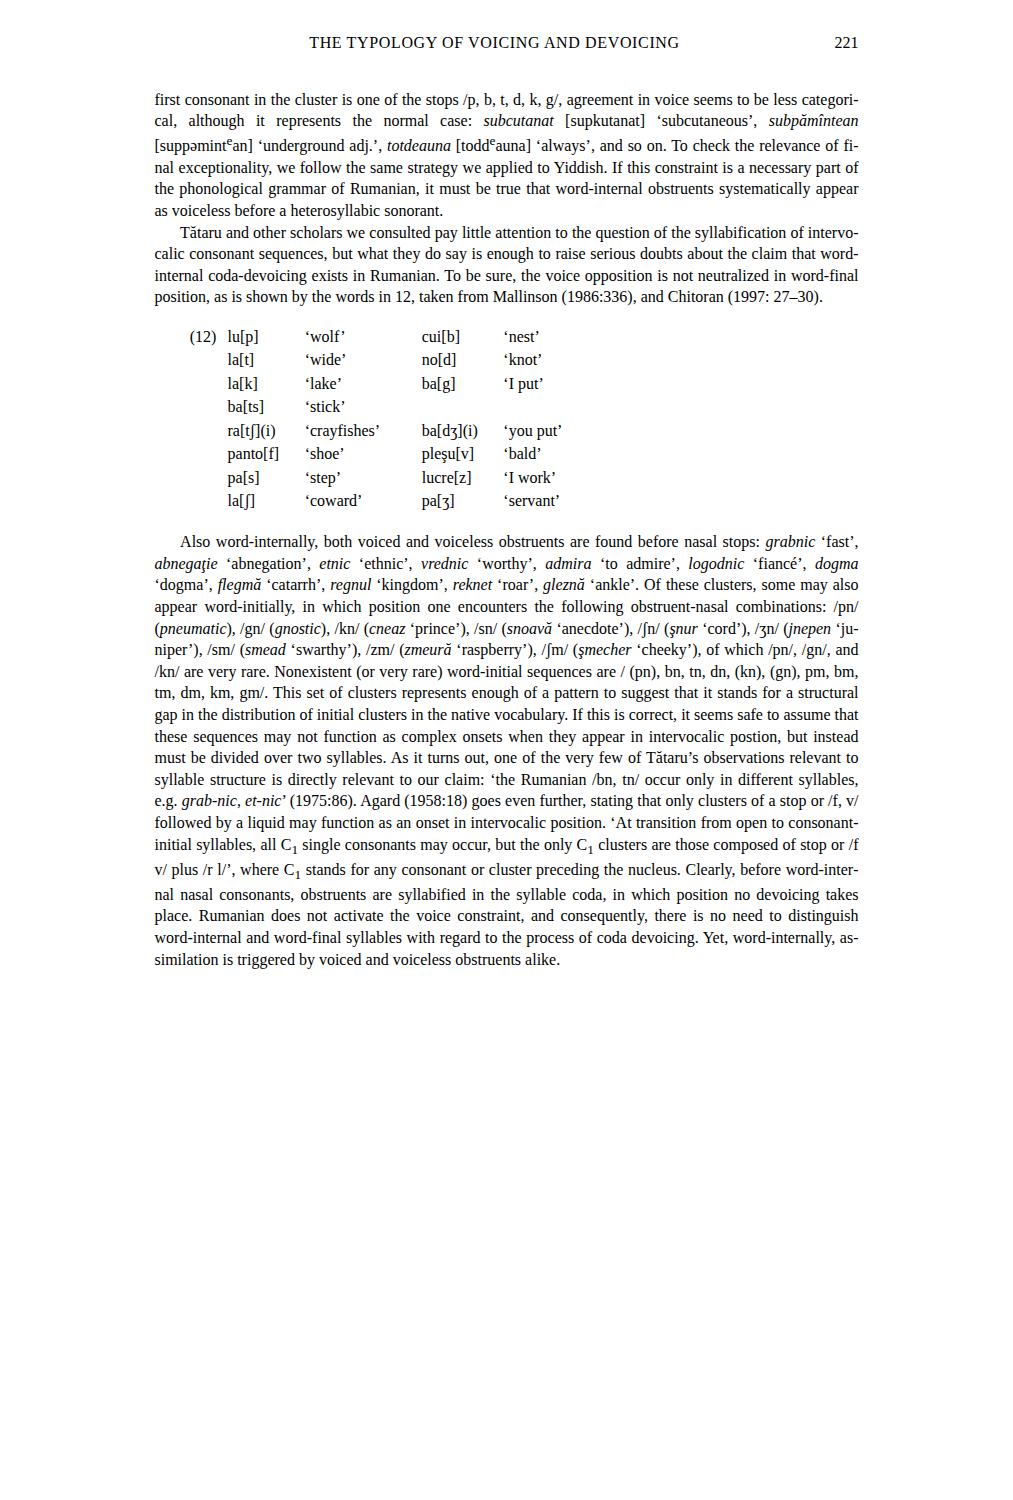THE TYPOLOGY OF VOICING AND DEVOICING 221
first consonant in the cluster is one of the stops /p, b, t, d, k, g/, agreement in voice seems to be less categorical, although it represents the normal case: subcutanat [supkutanat] ‘subcutaneous’, subpămîntean [suppəmintean] ‘underground adj.’, totdeauna [toddeauna] ‘always’, and so on. To check the relevance of final exceptionality, we follow the same strategy we applied to Yiddish. If this constraint is a necessary part of the phonological grammar of Rumanian, it must be true that word-internal obstruents systematically appear as voiceless before a heterosyllabic sonorant.
Tătaru and other scholars we consulted pay little attention to the question of the syllabification of intervocalic consonant sequences, but what they do say is enough to raise serious doubts about the claim that word-internal coda-devoicing exists in Rumanian. To be sure, the voice opposition is not neutralized in word-final position, as is shown by the words in 12, taken from Mallinson (1986:336), and Chitoran (1997: 27–30).
| (12) | lu[p] | ‘wolf’ | cui[b] | ‘nest’ |
| | la[t] | ‘wide’ | no[d] | ‘knot’ |
| | la[k] | ‘lake’ | ba[g] | ‘I put’ |
| | ba[ts] | ‘stick’ | | |
| | ra[tʃ](i) | ‘crayfishes’ | ba[dʒ](i) | ‘you put’ |
| | panto[f] | ‘shoe’ | pleşu[v] | ‘bald’ |
| | pa[s] | ‘step’ | lucre[z] | ‘I work’ |
| | la[ʃ] | ‘coward’ | pa[ʒ] | ‘servant’ |
Also word-internally, both voiced and voiceless obstruents are found before nasal stops: grabnic ‘fast’, abnegaţie ‘abnegation’, etnic ‘ethnic’, vrednic ‘worthy’, admira ‘to admire’, logodnic ‘fiancé’, dogma ‘dogma’, flegmă ‘catarrh’, regnul ‘kingdom’, reknet ‘roar’, gleznă ‘ankle’. Of these clusters, some may also appear word-initially, in which position one encounters the following obstruent-nasal combinations: /pn/ (pneumatic), /gn/ (gnostic), /kn/ (cneaz ‘prince’), /sn/ (snoavă ‘anecdote’), /ʃn/ (şnur ‘cord’), /ʒn/ (jnepen ‘juniper’), /sm/ (smead ‘swarthy’), /zm/ (zmeură ‘raspberry’), /ʃm/ (şmecher ‘cheeky’), of which /pn/, /gn/, and /kn/ are very rare. Nonexistent (or very rare) word-initial sequences are / (pn), bn, tn, dn, (kn), (gn), pm, bm, tm, dm, km, gm/. This set of clusters represents enough of a pattern to suggest that it stands for a structural gap in the distribution of initial clusters in the native vocabulary. If this is correct, it seems safe to assume that these sequences may not function as complex onsets when they appear in intervocalic postion, but instead must be divided over two syllables. As it turns out, one of the very few of Tătaru’s observations relevant to syllable structure is directly relevant to our claim: ‘the Rumanian /bn, tn/ occur only in different syllables, e.g. grab-nic, et-nic’ (1975:86). Agard (1958:18) goes even further, stating that only clusters of a stop or /f, v/ followed by a liquid may function as an onset in intervocalic position. ‘At transition from open to consonant-initial syllables, all C1 single consonants may occur, but the only C1 clusters are those composed of stop or /f v/ plus /r l/’, where C1 stands for any consonant or cluster preceding the nucleus. Clearly, before word-internal nasal consonants, obstruents are syllabified in the syllable coda, in which position no devoicing takes place. Rumanian does not activate the voice constraint, and consequently, there is no need to distinguish word-internal and word-final syllables with regard to the process of coda devoicing. Yet, word-internally, assimilation is triggered by voiced and voiceless obstruents alike.